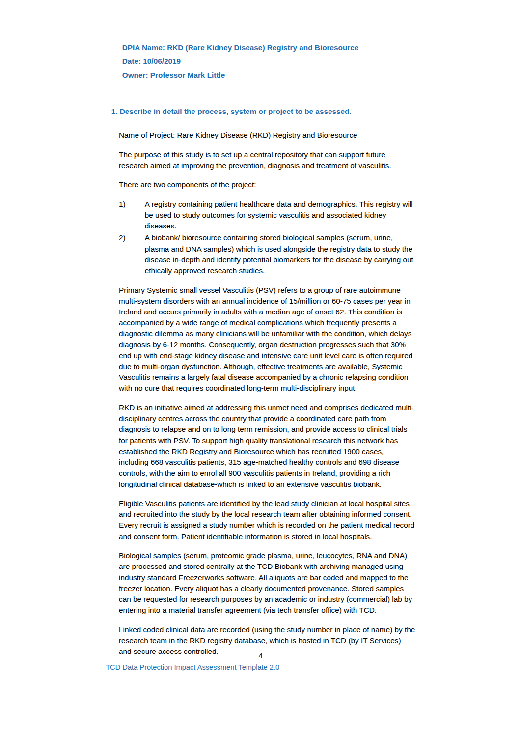DPIA Name: RKD (Rare Kidney Disease) Registry and Bioresource
Date: 10/06/2019
Owner: Professor Mark Little
1. Describe in detail the process, system or project to be assessed.
Name of Project: Rare Kidney Disease (RKD) Registry and Bioresource
The purpose of this study is to set up a central repository that can support future research aimed at improving the prevention, diagnosis and treatment of vasculitis.
There are two components of the project:
1) A registry containing patient healthcare data and demographics. This registry will be used to study outcomes for systemic vasculitis and associated kidney diseases.
2) A biobank/ bioresource containing stored biological samples (serum, urine, plasma and DNA samples) which is used alongside the registry data to study the disease in-depth and identify potential biomarkers for the disease by carrying out ethically approved research studies.
Primary Systemic small vessel Vasculitis (PSV) refers to a group of rare autoimmune multi-system disorders with an annual incidence of 15/million or 60-75 cases per year in Ireland and occurs primarily in adults with a median age of onset 62. This condition is accompanied by a wide range of medical complications which frequently presents a diagnostic dilemma as many clinicians will be unfamiliar with the condition, which delays diagnosis by 6-12 months. Consequently, organ destruction progresses such that 30% end up with end-stage kidney disease and intensive care unit level care is often required due to multi-organ dysfunction. Although, effective treatments are available, Systemic Vasculitis remains a largely fatal disease accompanied by a chronic relapsing condition with no cure that requires coordinated long-term multi-disciplinary input.
RKD is an initiative aimed at addressing this unmet need and comprises dedicated multi-disciplinary centres across the country that provide a coordinated care path from diagnosis to relapse and on to long term remission, and provide access to clinical trials for patients with PSV. To support high quality translational research this network has established the RKD Registry and Bioresource which has recruited 1900 cases, including 668 vasculitis patients, 315 age-matched healthy controls and 698 disease controls, with the aim to enrol all 900 vasculitis patients in Ireland, providing a rich longitudinal clinical database-which is linked to an extensive vasculitis biobank.
Eligible Vasculitis patients are identified by the lead study clinician at local hospital sites and recruited into the study by the local research team after obtaining informed consent. Every recruit is assigned a study number which is recorded on the patient medical record and consent form. Patient identifiable information is stored in local hospitals.
Biological samples (serum, proteomic grade plasma, urine, leucocytes, RNA and DNA) are processed and stored centrally at the TCD Biobank with archiving managed using industry standard Freezerworks software. All aliquots are bar coded and mapped to the freezer location. Every aliquot has a clearly documented provenance. Stored samples can be requested for research purposes by an academic or industry (commercial) lab by entering into a material transfer agreement (via tech transfer office) with TCD.
Linked coded clinical data are recorded (using the study number in place of name) by the research team in the RKD registry database, which is hosted in TCD (by IT Services) and secure access controlled.
4
TCD Data Protection Impact Assessment Template 2.0